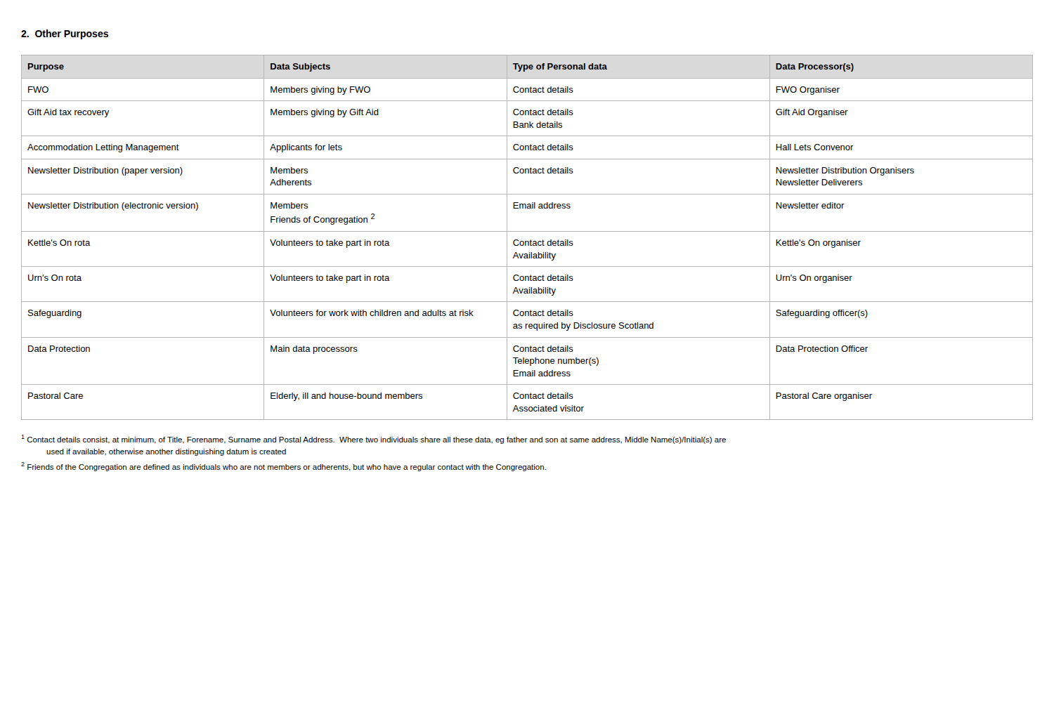2. Other Purposes
| Purpose | Data Subjects | Type of Personal data | Data Processor(s) |
| --- | --- | --- | --- |
| FWO | Members giving by FWO | Contact details | FWO Organiser |
| Gift Aid tax recovery | Members giving by Gift Aid | Contact details Bank details | Gift Aid Organiser |
| Accommodation Letting Management | Applicants for lets | Contact details | Hall Lets Convenor |
| Newsletter Distribution (paper version) | Members Adherents | Contact details | Newsletter Distribution Organisers Newsletter Deliverers |
| Newsletter Distribution (electronic version) | Members Friends of Congregation 2 | Email address | Newsletter editor |
| Kettle's On rota | Volunteers to take part in rota | Contact details Availability | Kettle's On organiser |
| Urn's On rota | Volunteers to take part in rota | Contact details Availability | Urn's On organiser |
| Safeguarding | Volunteers for work with children and adults at risk | Contact details as required by Disclosure Scotland | Safeguarding officer(s) |
| Data Protection | Main data processors | Contact details Telephone number(s) Email address | Data Protection Officer |
| Pastoral Care | Elderly, ill and house-bound members | Contact details Associated visitor | Pastoral Care organiser |
1 Contact details consist, at minimum, of Title, Forename, Surname and Postal Address. Where two individuals share all these data, eg father and son at same address, Middle Name(s)/Initial(s) are used if available, otherwise another distinguishing datum is created
2 Friends of the Congregation are defined as individuals who are not members or adherents, but who have a regular contact with the Congregation.